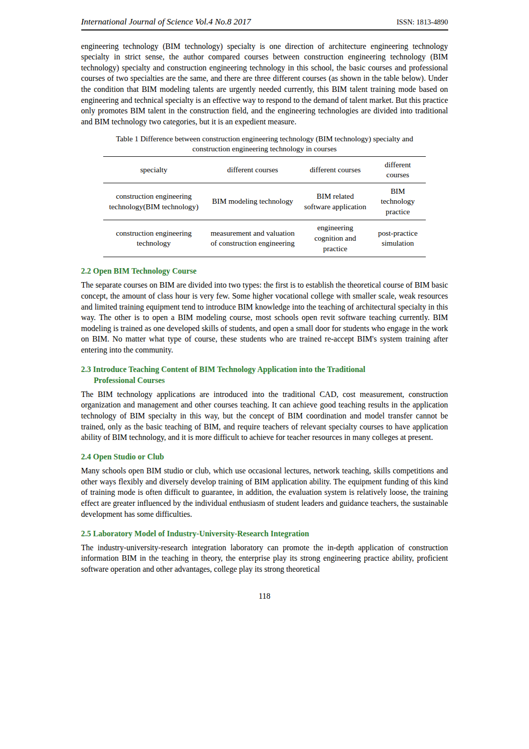International Journal of Science Vol.4 No.8 2017 ISSN: 1813-4890
engineering technology (BIM technology) specialty is one direction of architecture engineering technology specialty in strict sense, the author compared courses between construction engineering technology (BIM technology) specialty and construction engineering technology in this school, the basic courses and professional courses of two specialties are the same, and there are three different courses (as shown in the table below). Under the condition that BIM modeling talents are urgently needed currently, this BIM talent training mode based on engineering and technical specialty is an effective way to respond to the demand of talent market. But this practice only promotes BIM talent in the construction field, and the engineering technologies are divided into traditional and BIM technology two categories, but it is an expedient measure.
Table 1 Difference between construction engineering technology (BIM technology) specialty and construction engineering technology in courses
| specialty | different courses | different courses | different courses |
| --- | --- | --- | --- |
| construction engineering technology(BIM technology) | BIM modeling technology | BIM related software application | BIM technology practice |
| construction engineering technology | measurement and valuation of construction engineering | engineering cognition and practice | post-practice simulation |
2.2 Open BIM Technology Course
The separate courses on BIM are divided into two types: the first is to establish the theoretical course of BIM basic concept, the amount of class hour is very few. Some higher vocational college with smaller scale, weak resources and limited training equipment tend to introduce BIM knowledge into the teaching of architectural specialty in this way. The other is to open a BIM modeling course, most schools open revit software teaching currently. BIM modeling is trained as one developed skills of students, and open a small door for students who engage in the work on BIM. No matter what type of course, these students who are trained re-accept BIM's system training after entering into the community.
2.3 Introduce Teaching Content of BIM Technology Application into the Traditional Professional Courses
The BIM technology applications are introduced into the traditional CAD, cost measurement, construction organization and management and other courses teaching. It can achieve good teaching results in the application technology of BIM specialty in this way, but the concept of BIM coordination and model transfer cannot be trained, only as the basic teaching of BIM, and require teachers of relevant specialty courses to have application ability of BIM technology, and it is more difficult to achieve for teacher resources in many colleges at present.
2.4 Open Studio or Club
Many schools open BIM studio or club, which use occasional lectures, network teaching, skills competitions and other ways flexibly and diversely develop training of BIM application ability. The equipment funding of this kind of training mode is often difficult to guarantee, in addition, the evaluation system is relatively loose, the training effect are greater influenced by the individual enthusiasm of student leaders and guidance teachers, the sustainable development has some difficulties.
2.5 Laboratory Model of Industry-University-Research Integration
The industry-university-research integration laboratory can promote the in-depth application of construction information BIM in the teaching in theory, the enterprise play its strong engineering practice ability, proficient software operation and other advantages, college play its strong theoretical
118